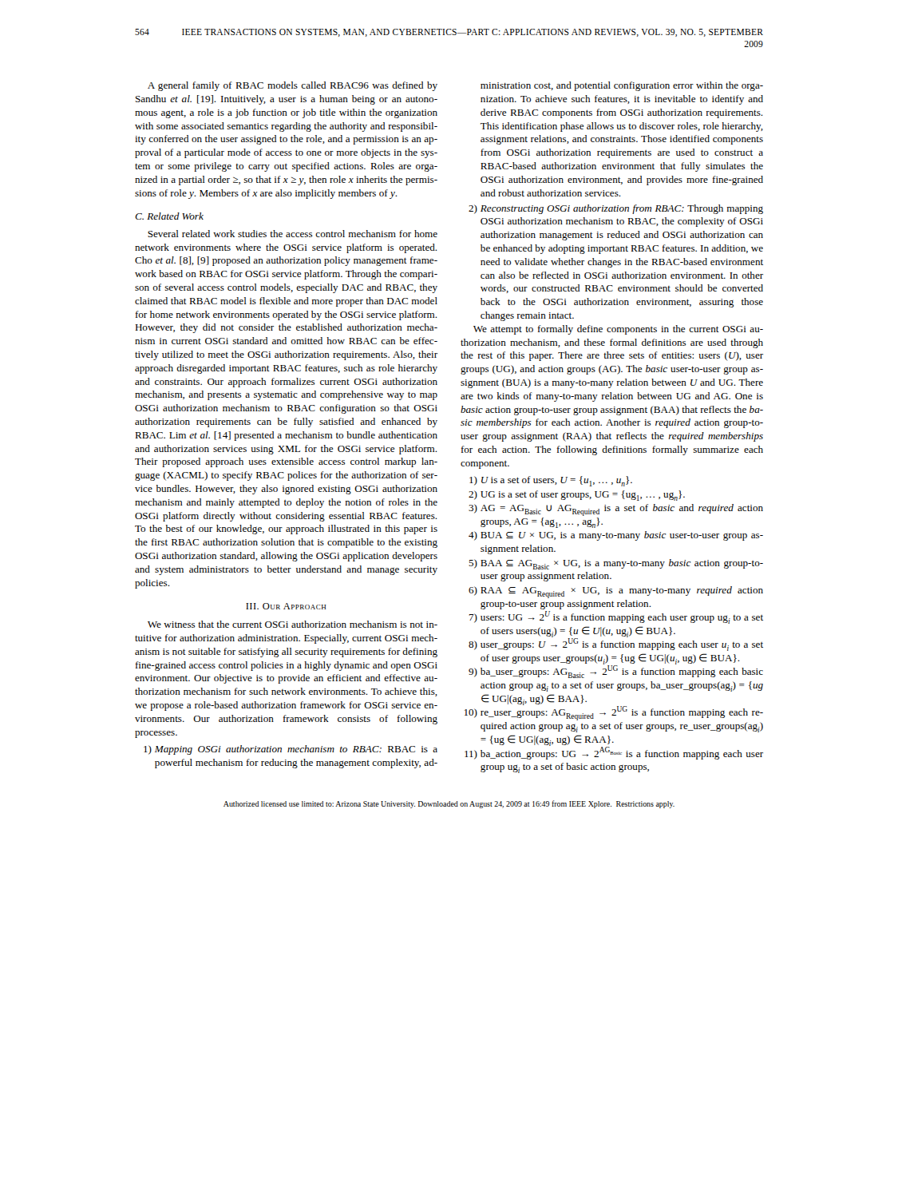564
IEEE TRANSACTIONS ON SYSTEMS, MAN, AND CYBERNETICS—PART C: APPLICATIONS AND REVIEWS, VOL. 39, NO. 5, SEPTEMBER 2009
A general family of RBAC models called RBAC96 was defined by Sandhu et al. [19]. Intuitively, a user is a human being or an autonomous agent, a role is a job function or job title within the organization with some associated semantics regarding the authority and responsibility conferred on the user assigned to the role, and a permission is an approval of a particular mode of access to one or more objects in the system or some privilege to carry out specified actions. Roles are organized in a partial order ≥, so that if x ≥ y, then role x inherits the permissions of role y. Members of x are also implicitly members of y.
C. Related Work
Several related work studies the access control mechanism for home network environments where the OSGi service platform is operated. Cho et al. [8], [9] proposed an authorization policy management framework based on RBAC for OSGi service platform. Through the comparison of several access control models, especially DAC and RBAC, they claimed that RBAC model is flexible and more proper than DAC model for home network environments operated by the OSGi service platform. However, they did not consider the established authorization mechanism in current OSGi standard and omitted how RBAC can be effectively utilized to meet the OSGi authorization requirements. Also, their approach disregarded important RBAC features, such as role hierarchy and constraints. Our approach formalizes current OSGi authorization mechanism, and presents a systematic and comprehensive way to map OSGi authorization mechanism to RBAC configuration so that OSGi authorization requirements can be fully satisfied and enhanced by RBAC. Lim et al. [14] presented a mechanism to bundle authentication and authorization services using XML for the OSGi service platform. Their proposed approach uses extensible access control markup language (XACML) to specify RBAC polices for the authorization of service bundles. However, they also ignored existing OSGi authorization mechanism and mainly attempted to deploy the notion of roles in the OSGi platform directly without considering essential RBAC features. To the best of our knowledge, our approach illustrated in this paper is the first RBAC authorization solution that is compatible to the existing OSGi authorization standard, allowing the OSGi application developers and system administrators to better understand and manage security policies.
III. Our Approach
We witness that the current OSGi authorization mechanism is not intuitive for authorization administration. Especially, current OSGi mechanism is not suitable for satisfying all security requirements for defining fine-grained access control policies in a highly dynamic and open OSGi environment. Our objective is to provide an efficient and effective authorization mechanism for such network environments. To achieve this, we propose a role-based authorization framework for OSGi service environments. Our authorization framework consists of following processes.
Mapping OSGi authorization mechanism to RBAC: RBAC is a powerful mechanism for reducing the management complexity, administration cost, and potential configuration error within the organization. To achieve such features, it is inevitable to identify and derive RBAC components from OSGi authorization requirements. This identification phase allows us to discover roles, role hierarchy, assignment relations, and constraints. Those identified components from OSGi authorization requirements are used to construct a RBAC-based authorization environment that fully simulates the OSGi authorization environment, and provides more fine-grained and robust authorization services.
Reconstructing OSGi authorization from RBAC: Through mapping OSGi authorization mechanism to RBAC, the complexity of OSGi authorization management is reduced and OSGi authorization can be enhanced by adopting important RBAC features. In addition, we need to validate whether changes in the RBAC-based environment can also be reflected in OSGi authorization environment. In other words, our constructed RBAC environment should be converted back to the OSGi authorization environment, assuring those changes remain intact.
We attempt to formally define components in the current OSGi authorization mechanism, and these formal definitions are used through the rest of this paper. There are three sets of entities: users (U), user groups (UG), and action groups (AG). The basic user-to-user group assignment (BUA) is a many-to-many relation between U and UG. There are two kinds of many-to-many relation between UG and AG. One is basic action group-to-user group assignment (BAA) that reflects the basic memberships for each action. Another is required action group-to-user group assignment (RAA) that reflects the required memberships for each action. The following definitions formally summarize each component.
U is a set of users, U = {u1, … , un}.
UG is a set of user groups, UG = {ug1, … , ugn}.
AG = AGBasic ∪ AGRequired is a set of basic and required action groups, AG = {ag1, … , agn}.
BUA ⊆ U × UG, is a many-to-many basic user-to-user group assignment relation.
BAA ⊆ AGBasic × UG, is a many-to-many basic action group-to-user group assignment relation.
RAA ⊆ AGRequired × UG, is a many-to-many required action group-to-user group assignment relation.
users: UG → 2U is a function mapping each user group ugi to a set of users users(ugi) = {u ∈ U|(u, ugi) ∈ BUA}.
user_groups: U → 2UG is a function mapping each user ui to a set of user groups user_groups(ui) = {ug ∈ UG|(ui, ug) ∈ BUA}.
ba_user_groups: AGBasic → 2UG is a function mapping each basic action group agi to a set of user groups, ba_user_groups(agi) = {ug ∈ UG|(agi, ug) ∈ BAA}.
re_user_groups: AGRequired → 2UG is a function mapping each required action group agi to a set of user groups, re_user_groups(agi) = {ug ∈ UG|(agi, ug) ∈ RAA}.
ba_action_groups: UG → 2AGBasic is a function mapping each user group ugi to a set of basic action groups,
Authorized licensed use limited to: Arizona State University. Downloaded on August 24, 2009 at 16:49 from IEEE Xplore. Restrictions apply.